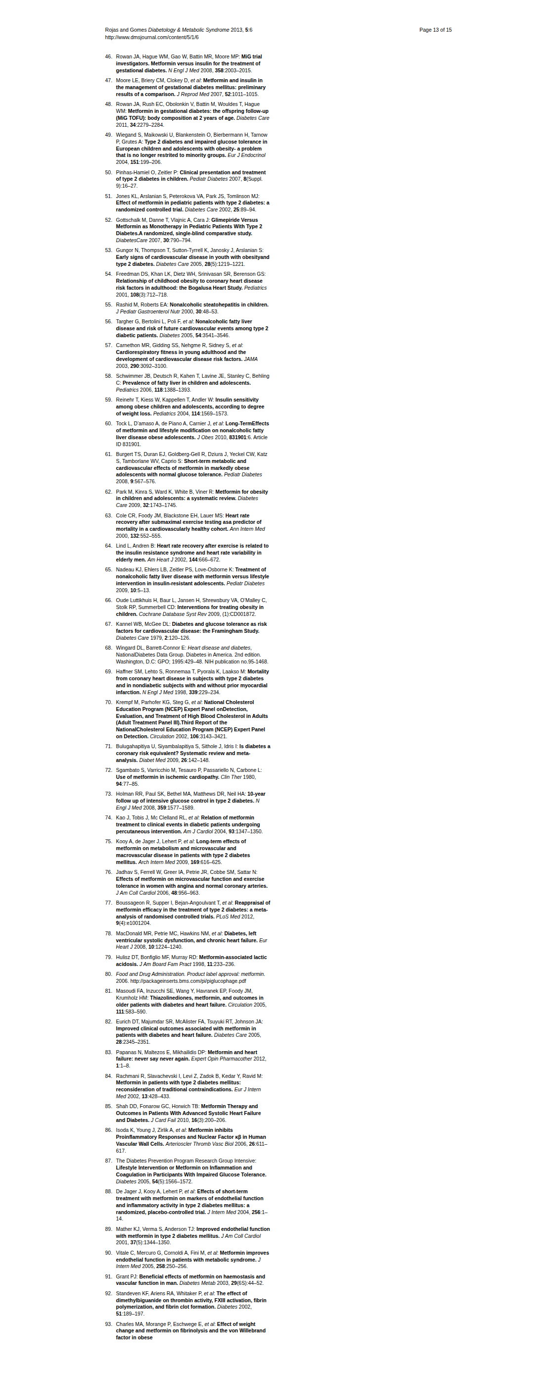Rojas and Gomes Diabetology & Metabolic Syndrome 2013, 5:6
http://www.dmsjournal.com/content/5/1/6
Page 13 of 15
Rowan JA, Hague WM, Gao W, Battin MR, Moore MP: MiG trial investigators. Metformin versus insulin for the treatment of gestational diabetes. N Engl J Med 2008, 358:2003–2015.
Moore LE, Briery CM, Clokey D, et al: Metformin and insulin in the management of gestational diabetes mellitus: preliminary results of a comparison. J Reprod Med 2007, 52:1011–1015.
Rowan JA, Rush EC, Obolonkin V, Battin M, Wouldes T, Hague WM: Metformin in gestational diabetes: the offspring follow-up (MiG TOFU): body composition at 2 years of age. Diabetes Care 2011, 34:2279–2284.
Wiegand S, Maikowski U, Blankenstein O, Bierbermann H, Tarnow P, Grutes A: Type 2 diabetes and impaired glucose tolerance in European children and adolescents with obesity- a problem that is no longer restrited to minority groups. Eur J Endocrinol 2004, 151:199–206.
Pinhas-Hamiel O, Zeitler P: Clinical presentation and treatment of type 2 diabetes in children. Pediatr Diabetes 2007, 8(Suppl. 9):16–27.
Jones KL, Arslanian S, Peterokova VA, Park JS, Tomlinson MJ: Effect of metformin in pediatric patients with type 2 diabetes: a randomized controlled trial. Diabetes Care 2002, 25:89–94.
Gottschalk M, Danne T, Vlajnic A, Cara J: Glimepiride Versus Metformin as Monotherapy in Pediatric Patients With Type 2 Diabetes.A randomized, single-blind comparative study. DiabetesCare 2007, 30:790–794.
Gungor N, Thompson T, Sutton-Tyrrell K, Janosky J, Arslanian S: Early signs of cardiovascular disease in youth with obesityand type 2 diabetes. Diabetes Care 2005, 28(5):1219–1221.
Freedman DS, Khan LK, Dietz WH, Srinivasan SR, Berenson GS: Relationship of childhood obesity to coronary heart disease risk factors in adulthood: the Bogalusa Heart Study. Pediatrics 2001, 108(3):712–718.
Rashid M, Roberts EA: Nonalcoholic steatohepatitis in children. J Pediatr Gastroenterol Nutr 2000, 30:48–53.
Targher G, Bertolini L, Poli F, et al: Nonalcoholic fatty liver disease and risk of future cardiovascular events among type 2 diabetic patients. Diabetes 2005, 54:3541–3546.
Carnethon MR, Gidding SS, Nehgme R, Sidney S, et al: Cardiorespiratory fitness in young adulthood and the development of cardiovascular disease risk factors. JAMA 2003, 290:3092–3100.
Schwimmer JB, Deutsch R, Kahen T, Lavine JE, Stanley C, Behling C: Prevalence of fatty liver in children and adolescents. Pediatrics 2006, 118:1388–1393.
Reinehr T, Kiess W, Kappellen T, Andler W: Insulin sensitivity among obese children and adolescents, according to degree of weight loss. Pediatrics 2004, 114:1569–1573.
Tock L, D’amaso A, de Piano A, Carnier J, et al: Long-TermEffects of metformin and lifestyle modification on nonalcoholic fatty liver disease obese adolescents. J Obes 2010, 831901:6. Article ID 831901.
Burgert TS, Duran EJ, Goldberg-Gell R, Dziura J, Yeckel CW, Katz S, Tamborlane WV, Caprio S: Short-term metabolic and cardiovascular effects of metformin in markedly obese adolescents with normal glucose tolerance. Pediatr Diabetes 2008, 9:567–576.
Park M, Kinra S, Ward K, White B, Viner R: Metformin for obesity in children and adolescents: a systematic review. Diabetes Care 2009, 32:1743–1745.
Cole CR, Foody JM, Blackstone EH, Lauer MS: Heart rate recovery after submaximal exercise testing asa predictor of mortality in a cardiovascularly healthy cohort. Ann Intern Med 2000, 132:552–555.
Lind L, Andren B: Heart rate recovery after exercise is related to the insulin resistance syndrome and heart rate variability in elderly men. Am Heart J 2002, 144:666–672.
Nadeau KJ, Ehlers LB, Zeitler PS, Love-Osborne K: Treatment of nonalcoholic fatty liver disease with metformin versus lifestyle intervention in insulin-resistant adolescents. Pediatr Diabetes 2009, 10:5–13.
Oude Luttikhuis H, Baur L, Jansen H, Shrewsbury VA, O’Malley C, Stolk RP, Summerbell CD: Interventions for treating obesity in children. Cochrane Database Syst Rev 2009, (1):CD001872.
Kannel WB, McGee DL: Diabetes and glucose tolerance as risk factors for cardiovascular disease: the Framingham Study. Diabetes Care 1979, 2:120–126.
Wingard DL, Barrett-Connor E: Heart disease and diabetes, NationalDiabetes Data Group. Diabetes in America. 2nd edition. Washington, D.C: GPO; 1995:429–48. NIH publication no.95-1468.
Haffner SM, Lehto S, Ronnemaa T, Pyorala K, Laakso M: Mortality from coronary heart disease in subjects with type 2 diabetes and in nondiabetic subjects with and without prior myocardial infarction. N Engl J Med 1998, 339:229–234.
Krempf M, Parhofer KG, Steg G, et al: National Cholesterol Education Program (NCEP) Expert Panel onDetection, Evaluation, and Treatment of High Blood Cholesterol in Adults (Adult Treatment Panel III).Third Report of the NationalCholesterol Education Program (NCEP) Expert Panel on Detection. Circulation 2002, 106:3143–3421.
Bulugahapitiya U, Siyambalapitiya S, Sithole J, Idris I: Is diabetes a coronary risk equivalent? Systematic review and meta-analysis. Diabet Med 2009, 26:142–148.
Sgambato S, Varricchio M, Tesauro P, Passariello N, Carbone L: Use of metformin in ischemic cardiopathy. Clin Ther 1980, 94:77–85.
Holman RR, Paul SK, Bethel MA, Matthews DR, Neil HA: 10-year follow up of intensive glucose control in type 2 diabetes. N Engl J Med 2008, 359:1577–1589.
Kao J, Tobis J, Mc Clelland RL, et al: Relation of metformin treatment to clinical events in diabetic patients undergoing percutaneous intervention. Am J Cardiol 2004, 93:1347–1350.
Kooy A, de Jager J, Lehert P, et al: Long-term effects of metformin on metabolism and microvascular and macrovascular disease in patients with type 2 diabetes mellitus. Arch Intern Med 2009, 169:616–625.
Jadhav S, Ferrell W, Greer IA, Petrie JR, Cobbe SM, Sattar N: Effects of metformin on microvascular function and exercise tolerance in women with angina and normal coronary arteries. J Am Coll Cardiol 2006, 48:956–963.
Boussageon R, Supper I, Bejan-Angoulvant T, et al: Reappraisal of metformin efficacy in the treatment of type 2 diabetes: a meta-analysis of randomised controlled trials. PLoS Med 2012, 9(4):e1001204.
MacDonald MR, Petrie MC, Hawkins NM, et al: Diabetes, left ventricular systolic dysfunction, and chronic heart failure. Eur Heart J 2008, 10:1224–1240.
Hulisz DT, Bonfiglio MF, Murray RD: Metformin-associated lactic acidosis. J Am Board Fam Pract 1998, 11:233–236.
Food and Drug Administration. Product label approval: metformin. 2006. http://packageinserts.bms.com/pi/piglucophage.pdf
Masoudi FA, Inzucchi SE, Wang Y, Havranek EP, Foody JM, Krumholz HM: Thiazolinediones, metformin, and outcomes in older patients with diabetes and heart failure. Circulation 2005, 111:583–590.
Eurich DT, Majumdar SR, McAlister FA, Tsuyuki RT, Johnson JA: Improved clinical outcomes associated with metformin in patients with diabetes and heart failure. Diabetes Care 2005, 28:2345–2351.
Papanas N, Maltezos E, Mikhailidis DP: Metformin and heart failure: never say never again. Expert Opin Pharmacother 2012, 1:1–8.
Rachmani R, Slavachevski I, Levi Z, Zadok B, Kedar Y, Ravid M: Metformin in patients with type 2 diabetes mellitus: reconsideration of traditional contraindications. Eur J Intern Med 2002, 13:428–433.
Shah DD, Fonarow GC, Horwich TB: Metformin Therapy and Outcomes in Patients With Advanced Systolic Heart Failure and Diabetes. J Card Fail 2010, 16(3):200–206.
Isoda K, Young J, Zirlik A, et al: Metformin inhibits Proinflammatory Responses and Nuclear Factor κβ in Human Vascular Wall Cells. Arterioscler Thromb Vasc Biol 2006, 26:611–617.
The Diabetes Prevention Program Research Group Intensive: Lifestyle Intervention or Metformin on Inflammation and Coagulation in Participants With Impaired Glucose Tolerance. Diabetes 2005, 54(5):1566–1572.
De Jager J, Kooy A, Lehert P, et al: Effects of short-term treatment with metformin on markers of endothelial function and inflammatory activity in type 2 diabetes mellitus: a randomized, placebo-controlled trial. J Intern Med 2004, 256:1–14.
Mather KJ, Verma S, Anderson TJ: Improved endothelial function with metformin in type 2 diabetes mellitus. J Am Coll Cardiol 2001, 37(5):1344–1350.
Vitale C, Mercuro G, Cornoldi A, Fini M, et al: Metformin improves endothelial function in patients with metabolic syndrome. J Intern Med 2005, 258:250–256.
Grant PJ: Beneficial effects of metformin on haemostasis and vascular function in man. Diabetes Metab 2003, 29(6S):44–52.
Standeven KF, Ariens RA, Whitaker P, et al: The effect of dimethylbiguanide on thrombin activity, FXIII activation, fibrin polymerization, and fibrin clot formation. Diabetes 2002, 51:189–197.
Charles MA, Morange P, Eschwege E, et al: Effect of weight change and metformin on fibrinolysis and the von Willebrand factor in obese